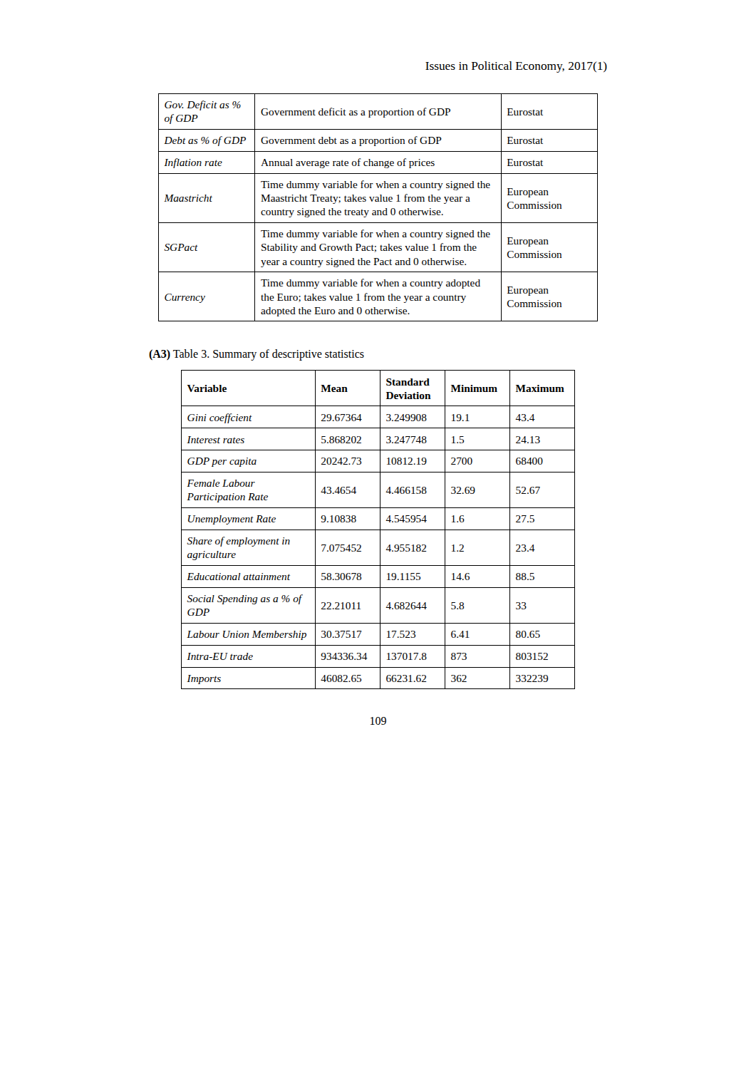Issues in Political Economy, 2017(1)
| Gov. Deficit as % of GDP | Government deficit as a proportion of GDP | Eurostat |
| Debt as % of GDP | Government debt as a proportion of GDP | Eurostat |
| Inflation rate | Annual average rate of change of prices | Eurostat |
| Maastricht | Time dummy variable for when a country signed the Maastricht Treaty; takes value 1 from the year a country signed the treaty and 0 otherwise. | European Commission |
| SGPact | Time dummy variable for when a country signed the Stability and Growth Pact; takes value 1 from the year a country signed the Pact and 0 otherwise. | European Commission |
| Currency | Time dummy variable for when a country adopted the Euro; takes value 1 from the year a country adopted the Euro and 0 otherwise. | European Commission |
(A3) Table 3. Summary of descriptive statistics
| Variable | Mean | Standard Deviation | Minimum | Maximum |
| --- | --- | --- | --- | --- |
| Gini coeffcient | 29.67364 | 3.249908 | 19.1 | 43.4 |
| Interest rates | 5.868202 | 3.247748 | 1.5 | 24.13 |
| GDP per capita | 20242.73 | 10812.19 | 2700 | 68400 |
| Female Labour Participation Rate | 43.4654 | 4.466158 | 32.69 | 52.67 |
| Unemployment Rate | 9.10838 | 4.545954 | 1.6 | 27.5 |
| Share of employment in agriculture | 7.075452 | 4.955182 | 1.2 | 23.4 |
| Educational attainment | 58.30678 | 19.1155 | 14.6 | 88.5 |
| Social Spending as a % of GDP | 22.21011 | 4.682644 | 5.8 | 33 |
| Labour Union Membership | 30.37517 | 17.523 | 6.41 | 80.65 |
| Intra-EU trade | 934336.34 | 137017.8 | 873 | 803152 |
| Imports | 46082.65 | 66231.62 | 362 | 332239 |
109